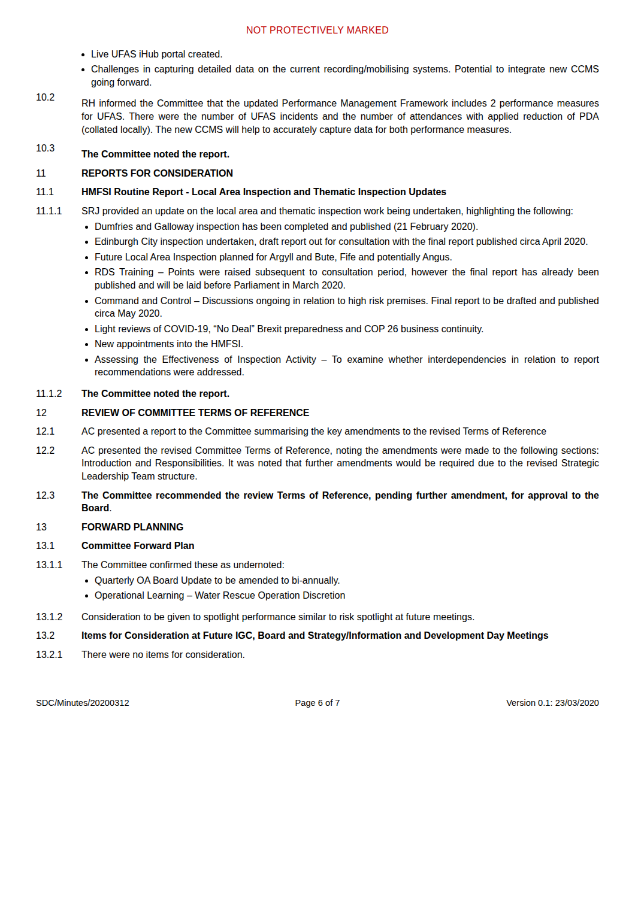NOT PROTECTIVELY MARKED
Live UFAS iHub portal created.
Challenges in capturing detailed data on the current recording/mobilising systems. Potential to integrate new CCMS going forward.
10.2
RH informed the Committee that the updated Performance Management Framework includes 2 performance measures for UFAS. There were the number of UFAS incidents and the number of attendances with applied reduction of PDA (collated locally). The new CCMS will help to accurately capture data for both performance measures.
10.3
The Committee noted the report.
11
REPORTS FOR CONSIDERATION
11.1
HMFSI Routine Report - Local Area Inspection and Thematic Inspection Updates
11.1.1
SRJ provided an update on the local area and thematic inspection work being undertaken, highlighting the following:
Dumfries and Galloway inspection has been completed and published (21 February 2020).
Edinburgh City inspection undertaken, draft report out for consultation with the final report published circa April 2020.
Future Local Area Inspection planned for Argyll and Bute, Fife and potentially Angus.
RDS Training – Points were raised subsequent to consultation period, however the final report has already been published and will be laid before Parliament in March 2020.
Command and Control – Discussions ongoing in relation to high risk premises. Final report to be drafted and published circa May 2020.
Light reviews of COVID-19, “No Deal” Brexit preparedness and COP 26 business continuity.
New appointments into the HMFSI.
Assessing the Effectiveness of Inspection Activity – To examine whether interdependencies in relation to report recommendations were addressed.
11.1.2
The Committee noted the report.
12
REVIEW OF COMMITTEE TERMS OF REFERENCE
12.1
AC presented a report to the Committee summarising the key amendments to the revised Terms of Reference
12.2
AC presented the revised Committee Terms of Reference, noting the amendments were made to the following sections: Introduction and Responsibilities. It was noted that further amendments would be required due to the revised Strategic Leadership Team structure.
12.3
The Committee recommended the review Terms of Reference, pending further amendment, for approval to the Board.
13
FORWARD PLANNING
13.1
Committee Forward Plan
13.1.1
The Committee confirmed these as undernoted:
Quarterly OA Board Update to be amended to bi-annually.
Operational Learning – Water Rescue Operation Discretion
13.1.2
Consideration to be given to spotlight performance similar to risk spotlight at future meetings.
13.2
Items for Consideration at Future IGC, Board and Strategy/Information and Development Day Meetings
13.2.1
There were no items for consideration.
SDC/Minutes/20200312
Page 6 of 7
Version 0.1: 23/03/2020